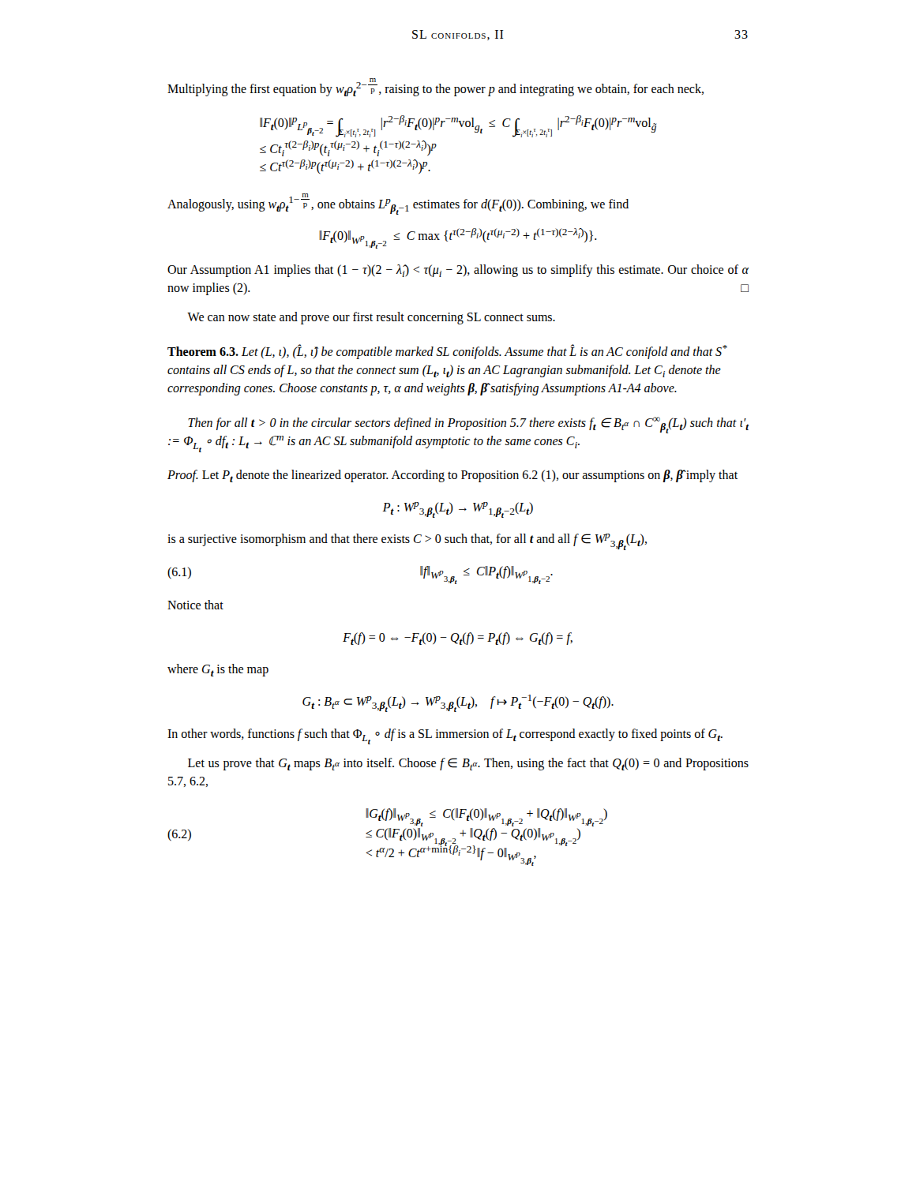SL conifolds, II 33
Multiplying the first equation by wtρt2−mp, raising to the power p and integrating we obtain, for each neck,
‖Ft(0)‖pLpβt−2 = ∫Σi×[tiτ, 2tiτ] |r2−βiFt(0)|pr−mvolgt ≤ C ∫Σi×[tiτ, 2tiτ] |r2−βiFt(0)|pr−mvolg̃ ≤ Ctiτ(2−βi)p(tiτ(μi−2) + ti(1−τ)(2−λ̂i))p ≤ Ctτ(2−βi)p(tτ(μi−2) + t(1−τ)(2−λ̂i))p.
Analogously, using wtρt1−mp, one obtains Lpβt−1 estimates for d(Ft(0)). Combining, we find
‖Ft(0)‖Wp1,βt−2 ≤ C max {tτ(2−βi)(tτ(μi−2) + t(1−τ)(2−λ̂i))}.
Our Assumption A1 implies that (1 − τ)(2 − λ̂i) < τ(μi − 2), allowing us to simplify this estimate. Our choice of α now implies (2). □
We can now state and prove our first result concerning SL connect sums.
Theorem 6.3. Let (L, ι), (L̂, ι̂) be compatible marked SL conifolds. Assume that L̂ is an AC conifold and that S* contains all CS ends of L, so that the connect sum (Lt, ιt) is an AC Lagrangian submanifold. Let Ci denote the corresponding cones. Choose constants p, τ, α and weights β, β̂ satisfying Assumptions A1-A4 above.
Then for all t > 0 in the circular sectors defined in Proposition 5.7 there exists ft ∈ Btα ∩ C∞βt(Lt) such that ι′t := ΦLt ∘ dft : Lt → ℂm is an AC SL submanifold asymptotic to the same cones Ci.
Proof. Let Pt denote the linearized operator. According to Proposition 6.2 (1), our assumptions on β, β̂ imply that
Pt : Wp3,βt(Lt) → Wp1,βt−2(Lt)
is a surjective isomorphism and that there exists C > 0 such that, for all t and all f ∈ Wp3,βt(Lt),
(6.1) ‖f‖Wp3,βt ≤ C‖Pt(f)‖Wp1,βt−2.
Notice that
Ft(f) = 0 ⇔ −Ft(0) − Qt(f) = Pt(f) ⇔ Gt(f) = f,
where Gt is the map
Gt : Btα ⊂ Wp3,βt(Lt) → Wp3,βt(Lt), f ↦ Pt−1(−Ft(0) − Qt(f)).
In other words, functions f such that ΦLt ∘ df is a SL immersion of Lt correspond exactly to fixed points of Gt.
Let us prove that Gt maps Btα into itself. Choose f ∈ Btα. Then, using the fact that Qt(0) = 0 and Propositions 5.7, 6.2,
(6.2) ‖Gt(f)‖Wp3,βt ≤ C(‖Ft(0)‖Wp1,βt−2 + ‖Qt(f)‖Wp1,βt−2) ≤ C(‖Ft(0)‖Wp1,βt−2 + ‖Qt(f) − Qt(0)‖Wp1,βt−2) < tα/2 + Ctα+min{βi−2}‖f − 0‖Wp3,βt,